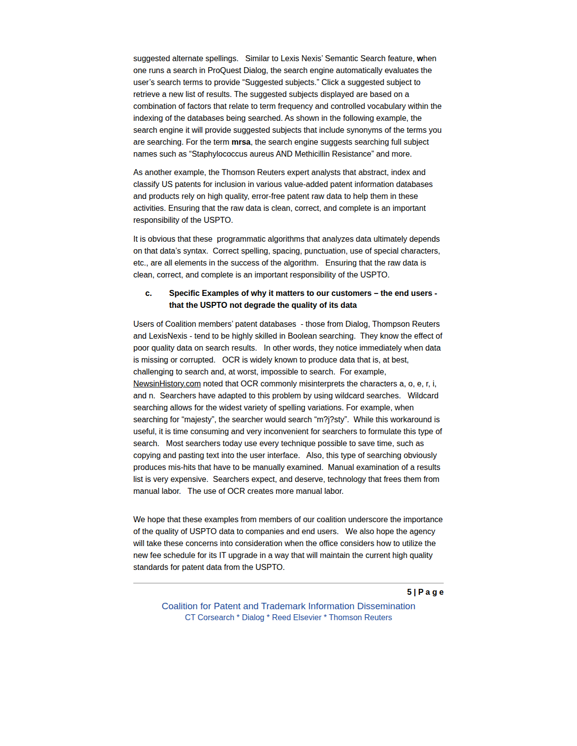suggested alternate spellings. Similar to Lexis Nexis’ Semantic Search feature, when one runs a search in ProQuest Dialog, the search engine automatically evaluates the user’s search terms to provide “Suggested subjects.” Click a suggested subject to retrieve a new list of results. The suggested subjects displayed are based on a combination of factors that relate to term frequency and controlled vocabulary within the indexing of the databases being searched. As shown in the following example, the search engine it will provide suggested subjects that include synonyms of the terms you are searching. For the term mrsa, the search engine suggests searching full subject names such as “Staphylococcus aureus AND Methicillin Resistance” and more.
As another example, the Thomson Reuters expert analysts that abstract, index and classify US patents for inclusion in various value-added patent information databases and products rely on high quality, error-free patent raw data to help them in these activities. Ensuring that the raw data is clean, correct, and complete is an important responsibility of the USPTO.
It is obvious that these programmatic algorithms that analyzes data ultimately depends on that data’s syntax. Correct spelling, spacing, punctuation, use of special characters, etc., are all elements in the success of the algorithm. Ensuring that the raw data is clean, correct, and complete is an important responsibility of the USPTO.
c. Specific Examples of why it matters to our customers – the end users - that the USPTO not degrade the quality of its data
Users of Coalition members’ patent databases - those from Dialog, Thompson Reuters and LexisNexis - tend to be highly skilled in Boolean searching. They know the effect of poor quality data on search results. In other words, they notice immediately when data is missing or corrupted. OCR is widely known to produce data that is, at best, challenging to search and, at worst, impossible to search. For example, NewsinHistory.com noted that OCR commonly misinterprets the characters a, o, e, r, i, and n. Searchers have adapted to this problem by using wildcard searches. Wildcard searching allows for the widest variety of spelling variations. For example, when searching for “majesty”, the searcher would search “m?j?sty”. While this workaround is useful, it is time consuming and very inconvenient for searchers to formulate this type of search. Most searchers today use every technique possible to save time, such as copying and pasting text into the user interface. Also, this type of searching obviously produces mis-hits that have to be manually examined. Manual examination of a results list is very expensive. Searchers expect, and deserve, technology that frees them from manual labor. The use of OCR creates more manual labor.
We hope that these examples from members of our coalition underscore the importance of the quality of USPTO data to companies and end users. We also hope the agency will take these concerns into consideration when the office considers how to utilize the new fee schedule for its IT upgrade in a way that will maintain the current high quality standards for patent data from the USPTO.
5 | P a g e
Coalition for Patent and Trademark Information Dissemination
CT Corsearch * Dialog * Reed Elsevier * Thomson Reuters